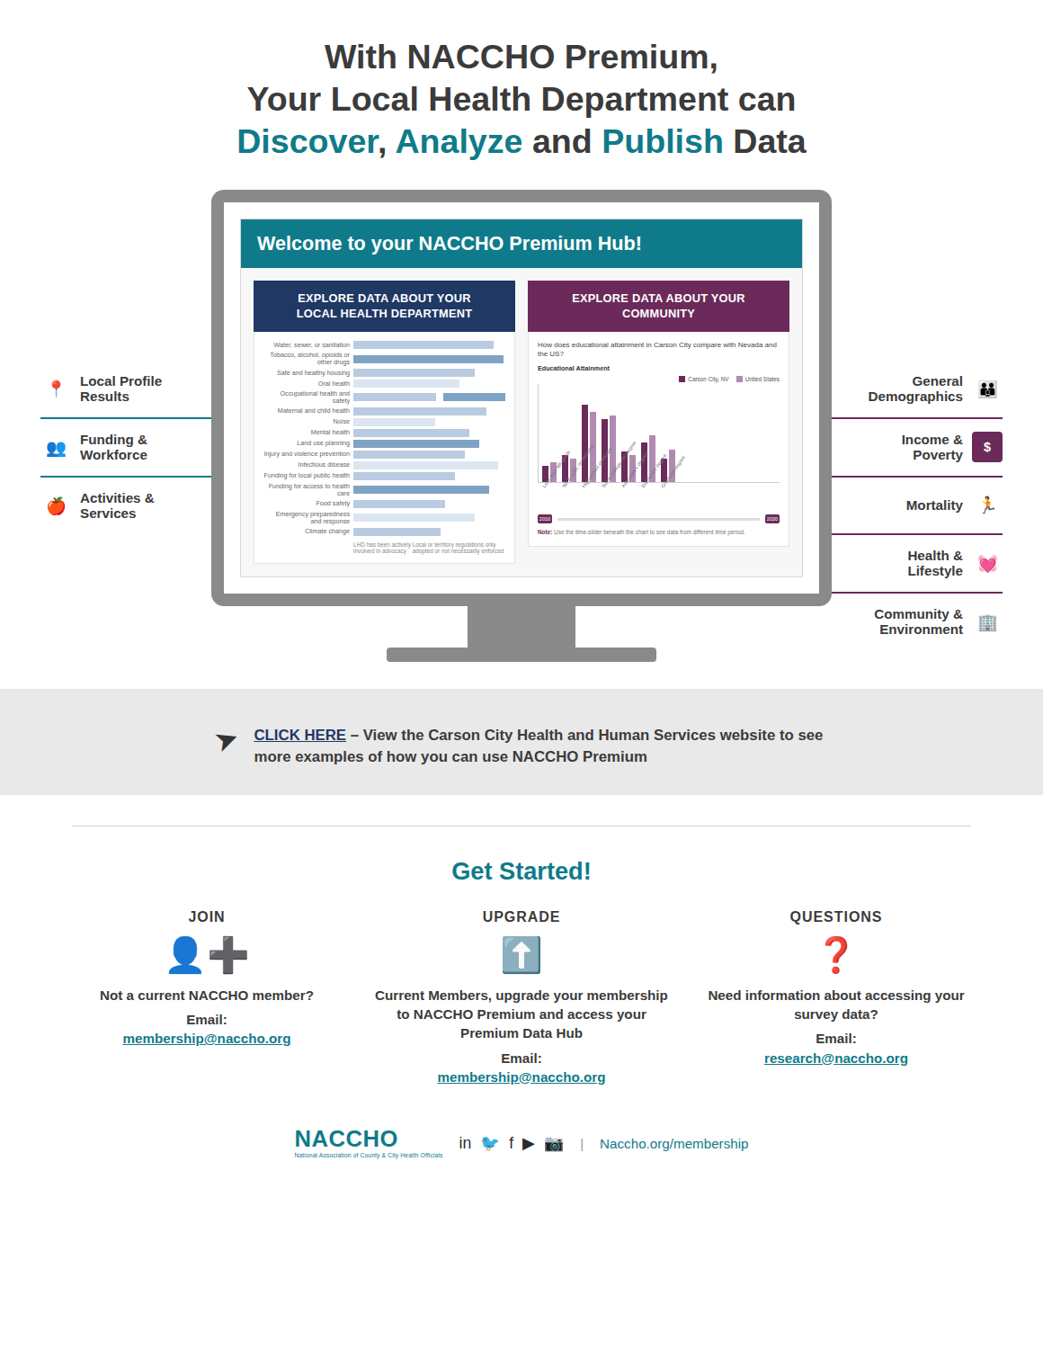With NACCHO Premium,
Your Local Health Department can
Discover, Analyze and Publish Data
📍Local Profile
Results
👥Funding &
Workforce
🍎Activities &
Services
Welcome to your NACCHO Premium Hub!
EXPLORE DATA ABOUT YOUR
LOCAL HEALTH DEPARTMENT
Water, sewer, or sanitation
Tobacco, alcohol, opioids or other drugs
Safe and healthy housing
Oral health
Occupational health and safety
Maternal and child health
Noise
Mental health
Land use planning
Injury and violence prevention
Infectious disease
Funding for local public health
Funding for access to health care
Food safety
Emergency preparedness and response
Climate change
LHD has been actively involved in advocacy Local or territory regulations only adopted or not necessarily enforced
EXPLORE DATA ABOUT YOUR
COMMUNITY
How does educational attainment in Carson City compare with Nevada and the US?
Educational Attainment
Carson City, NV United States
Less than 9th grade 9th to 12th, no diploma High school graduate Some college, no degree Associate's degree Bachelor's degree Graduate degree
2010 2020
Note: Use the time-slider beneath the chart to see data from different time period.
General
Demographics👪
Income &
Poverty$
Mortality🏃
Health &
Lifestyle💓
Community &
Environment🏢
➤
CLICK HERE – View the Carson City Health and Human Services website to see more examples of how you can use NACCHO Premium
Get Started!
JOIN
👤➕
Not a current NACCHO member?
Email:
membership@naccho.org
UPGRADE
⬆️
Current Members, upgrade your membership to NACCHO Premium and access your Premium Data Hub
Email:
membership@naccho.org
QUESTIONS
❓
Need information about accessing your survey data?
Email:
research@naccho.org
NACCHONational Association of County & City Health Officials
in 🐦 f ▶ 📷
| Naccho.org/membership